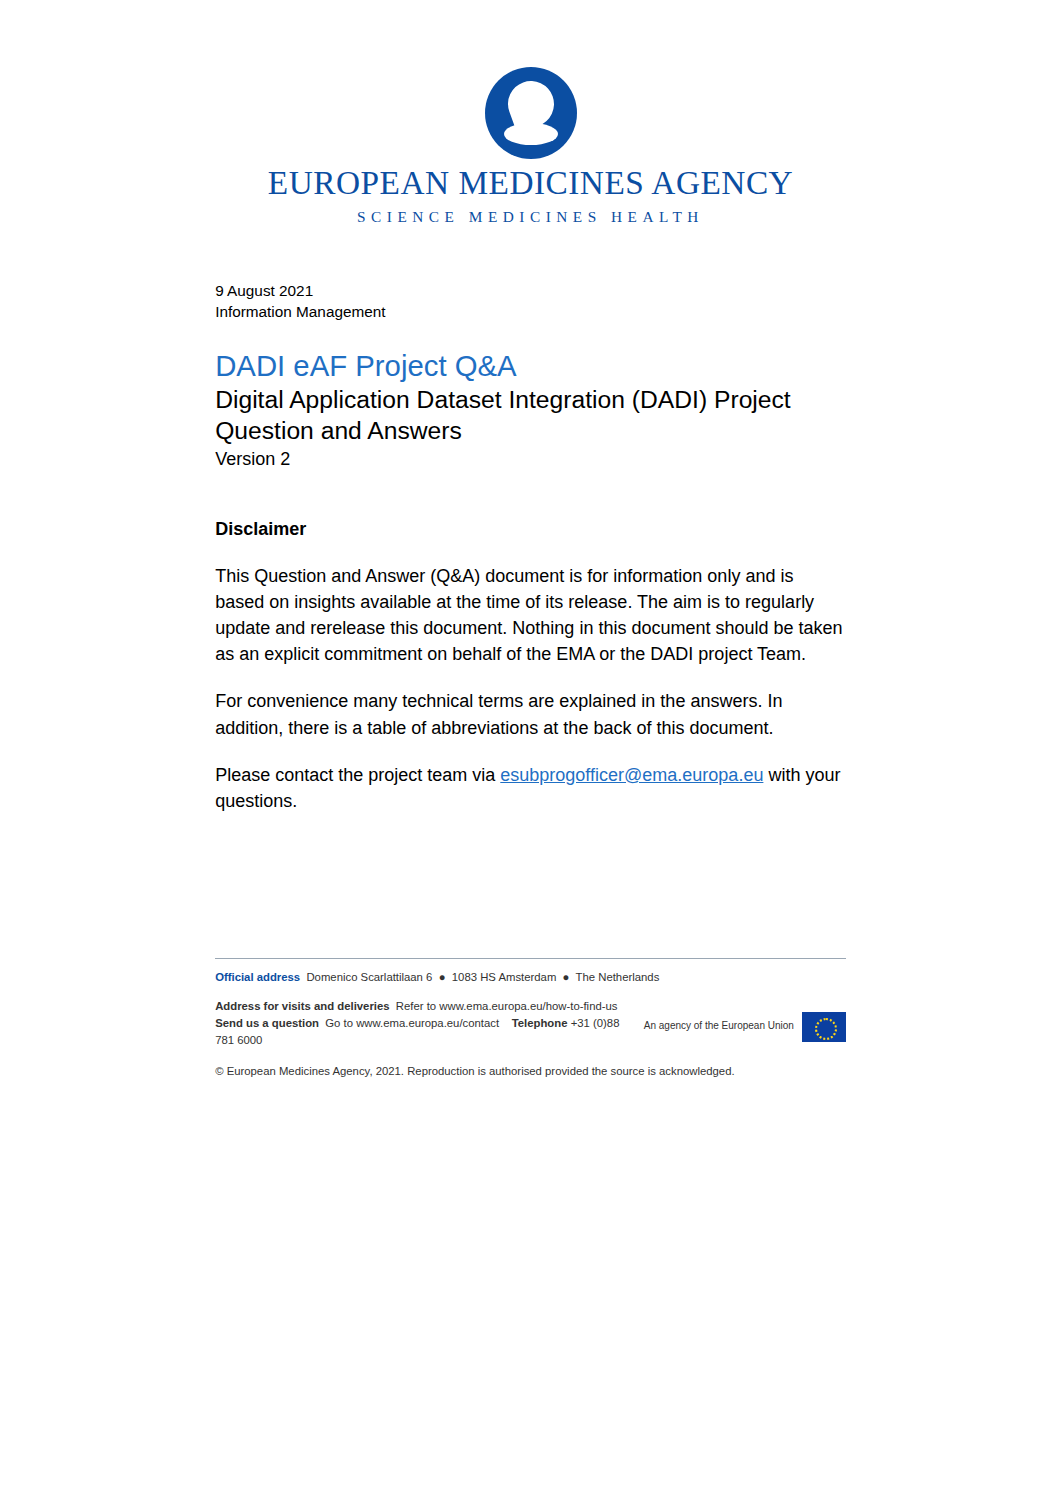EUROPEAN MEDICINES AGENCY
SCIENCE MEDICINES HEALTH
9 August 2021
Information Management
DADI eAF Project Q&A
Digital Application Dataset Integration (DADI) Project Question and Answers
Version 2
Disclaimer
This Question and Answer (Q&A) document is for information only and is based on insights available at the time of its release. The aim is to regularly update and rerelease this document. Nothing in this document should be taken as an explicit commitment on behalf of the EMA or the DADI project Team.
For convenience many technical terms are explained in the answers. In addition, there is a table of abbreviations at the back of this document.
Please contact the project team via esubprogofficer@ema.europa.eu with your questions.
Official address Domenico Scarlattilaan 6 ● 1083 HS Amsterdam ● The Netherlands
Address for visits and deliveries Refer to www.ema.europa.eu/how-to-find-us
Send us a question Go to www.ema.europa.eu/contact Telephone +31 (0)88 781 6000
An agency of the European Union
© European Medicines Agency, 2021. Reproduction is authorised provided the source is acknowledged.